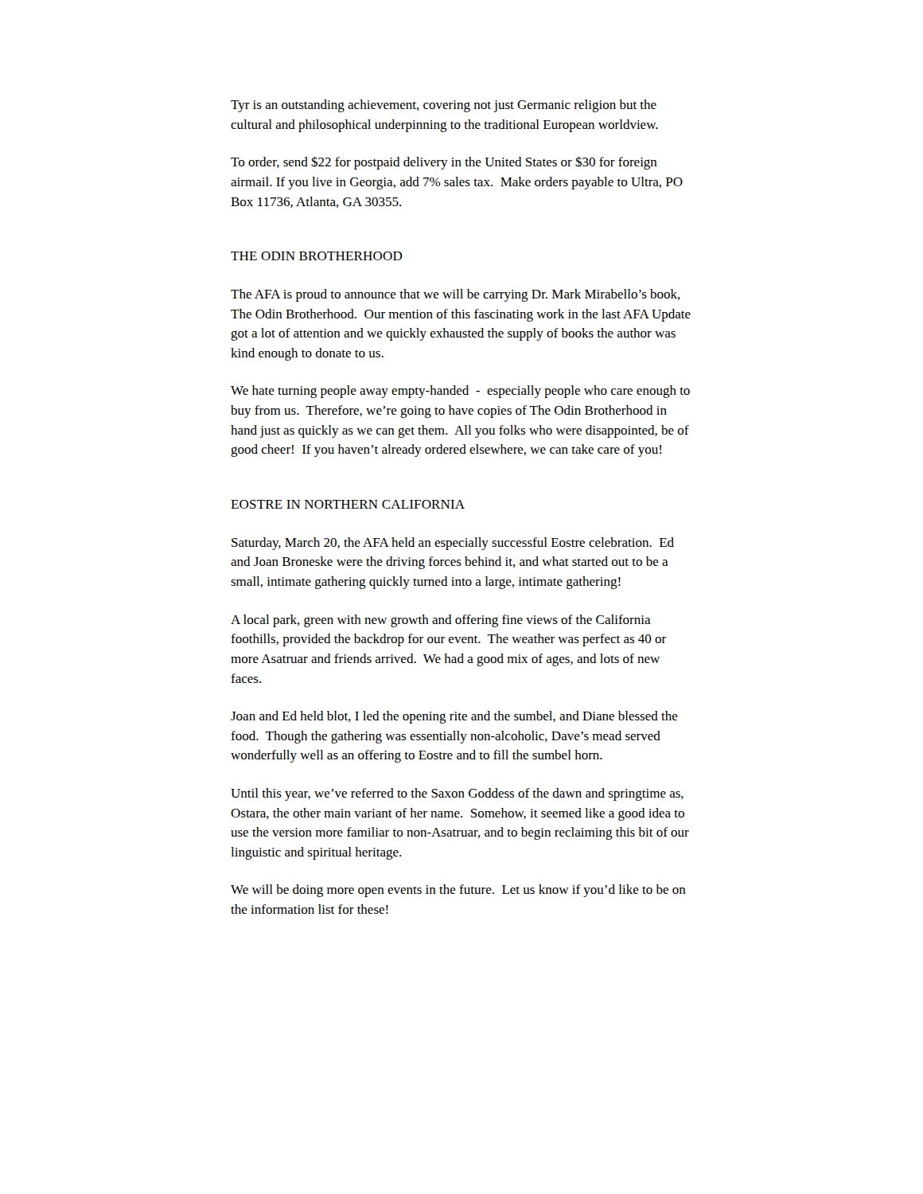Tyr is an outstanding achievement, covering not just Germanic religion but the cultural and philosophical underpinning to the traditional European worldview.
To order, send $22 for postpaid delivery in the United States or $30 for foreign airmail. If you live in Georgia, add 7% sales tax. Make orders payable to Ultra, PO Box 11736, Atlanta, GA 30355.
THE ODIN BROTHERHOOD
The AFA is proud to announce that we will be carrying Dr. Mark Mirabello’s book, The Odin Brotherhood. Our mention of this fascinating work in the last AFA Update got a lot of attention and we quickly exhausted the supply of books the author was kind enough to donate to us.
We hate turning people away empty-handed - especially people who care enough to buy from us. Therefore, we’re going to have copies of The Odin Brotherhood in hand just as quickly as we can get them. All you folks who were disappointed, be of good cheer! If you haven’t already ordered elsewhere, we can take care of you!
EOSTRE IN NORTHERN CALIFORNIA
Saturday, March 20, the AFA held an especially successful Eostre celebration. Ed and Joan Broneske were the driving forces behind it, and what started out to be a small, intimate gathering quickly turned into a large, intimate gathering!
A local park, green with new growth and offering fine views of the California foothills, provided the backdrop for our event. The weather was perfect as 40 or more Asatruar and friends arrived. We had a good mix of ages, and lots of new faces.
Joan and Ed held blot, I led the opening rite and the sumbel, and Diane blessed the food. Though the gathering was essentially non-alcoholic, Dave’s mead served wonderfully well as an offering to Eostre and to fill the sumbel horn.
Until this year, we’ve referred to the Saxon Goddess of the dawn and springtime as, Ostara, the other main variant of her name. Somehow, it seemed like a good idea to use the version more familiar to non-Asatruar, and to begin reclaiming this bit of our linguistic and spiritual heritage.
We will be doing more open events in the future. Let us know if you’d like to be on the information list for these!